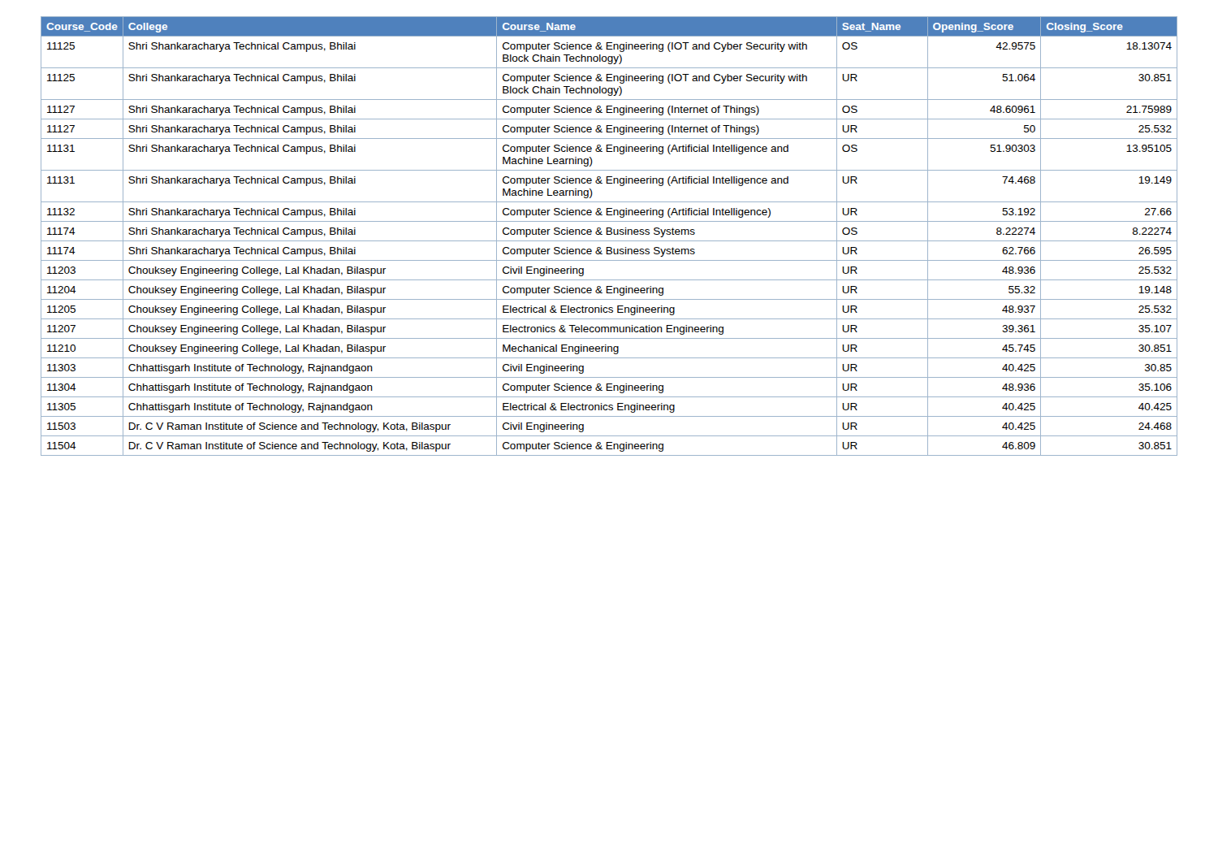| Course_Code | College | Course_Name | Seat_Name | Opening_Score | Closing_Score |
| --- | --- | --- | --- | --- | --- |
| 11125 | Shri Shankaracharya Technical Campus, Bhilai | Computer Science & Engineering (IOT and Cyber Security with Block Chain Technology) | OS | 42.9575 | 18.13074 |
| 11125 | Shri Shankaracharya Technical Campus, Bhilai | Computer Science & Engineering (IOT and Cyber Security with Block Chain Technology) | UR | 51.064 | 30.851 |
| 11127 | Shri Shankaracharya Technical Campus, Bhilai | Computer Science & Engineering (Internet of Things) | OS | 48.60961 | 21.75989 |
| 11127 | Shri Shankaracharya Technical Campus, Bhilai | Computer Science & Engineering (Internet of Things) | UR | 50 | 25.532 |
| 11131 | Shri Shankaracharya Technical Campus, Bhilai | Computer Science & Engineering (Artificial Intelligence and Machine Learning) | OS | 51.90303 | 13.95105 |
| 11131 | Shri Shankaracharya Technical Campus, Bhilai | Computer Science & Engineering (Artificial Intelligence and Machine Learning) | UR | 74.468 | 19.149 |
| 11132 | Shri Shankaracharya Technical Campus, Bhilai | Computer Science & Engineering (Artificial Intelligence) | UR | 53.192 | 27.66 |
| 11174 | Shri Shankaracharya Technical Campus, Bhilai | Computer Science & Business Systems | OS | 8.22274 | 8.22274 |
| 11174 | Shri Shankaracharya Technical Campus, Bhilai | Computer Science & Business Systems | UR | 62.766 | 26.595 |
| 11203 | Chouksey Engineering College, Lal Khadan, Bilaspur | Civil Engineering | UR | 48.936 | 25.532 |
| 11204 | Chouksey Engineering College, Lal Khadan, Bilaspur | Computer Science & Engineering | UR | 55.32 | 19.148 |
| 11205 | Chouksey Engineering College, Lal Khadan, Bilaspur | Electrical & Electronics Engineering | UR | 48.937 | 25.532 |
| 11207 | Chouksey Engineering College, Lal Khadan, Bilaspur | Electronics & Telecommunication Engineering | UR | 39.361 | 35.107 |
| 11210 | Chouksey Engineering College, Lal Khadan, Bilaspur | Mechanical Engineering | UR | 45.745 | 30.851 |
| 11303 | Chhattisgarh Institute of Technology, Rajnandgaon | Civil Engineering | UR | 40.425 | 30.85 |
| 11304 | Chhattisgarh Institute of Technology, Rajnandgaon | Computer Science & Engineering | UR | 48.936 | 35.106 |
| 11305 | Chhattisgarh Institute of Technology, Rajnandgaon | Electrical & Electronics Engineering | UR | 40.425 | 40.425 |
| 11503 | Dr. C V Raman Institute of Science and Technology, Kota, Bilaspur | Civil Engineering | UR | 40.425 | 24.468 |
| 11504 | Dr. C V Raman Institute of Science and Technology, Kota, Bilaspur | Computer Science & Engineering | UR | 46.809 | 30.851 |